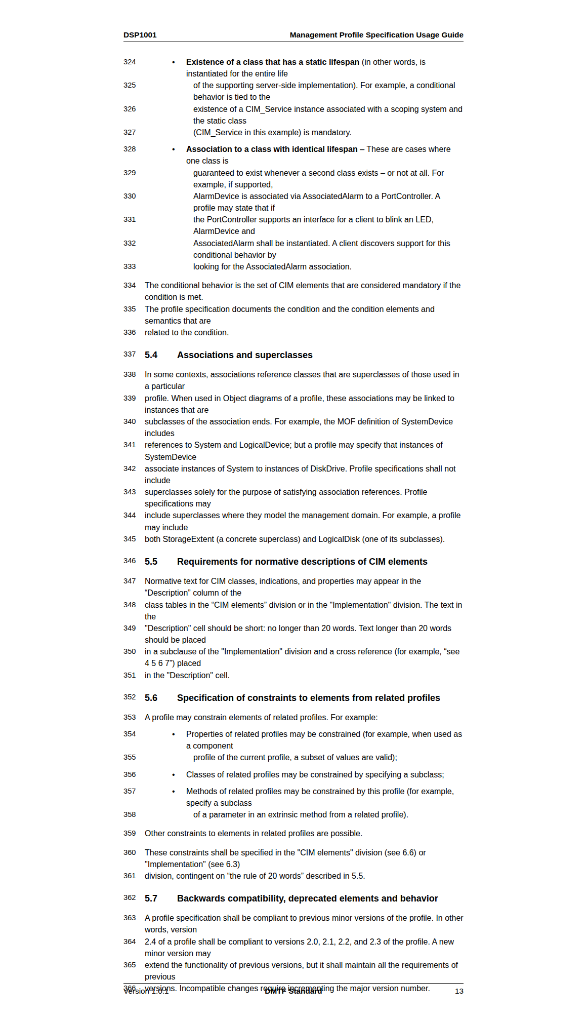DSP1001
Management Profile Specification Usage Guide
324
•
Existence of a class that has a static lifespan (in other words, is instantiated for the entire life
325
of the supporting server-side implementation). For example, a conditional behavior is tied to the
326
existence of a CIM_Service instance associated with a scoping system and the static class
327
(CIM_Service in this example) is mandatory.
328
•
Association to a class with identical lifespan – These are cases where one class is
329
guaranteed to exist whenever a second class exists – or not at all. For example, if supported,
330
AlarmDevice is associated via AssociatedAlarm to a PortController. A profile may state that if
331
the PortController supports an interface for a client to blink an LED, AlarmDevice and
332
AssociatedAlarm shall be instantiated. A client discovers support for this conditional behavior by
333
looking for the AssociatedAlarm association.
334
The conditional behavior is the set of CIM elements that are considered mandatory if the condition is met.
335
The profile specification documents the condition and the condition elements and semantics that are
336
related to the condition.
337
5.4 Associations and superclasses
338
In some contexts, associations reference classes that are superclasses of those used in a particular
339
profile. When used in Object diagrams of a profile, these associations may be linked to instances that are
340
subclasses of the association ends. For example, the MOF definition of SystemDevice includes
341
references to System and LogicalDevice; but a profile may specify that instances of SystemDevice
342
associate instances of System to instances of DiskDrive. Profile specifications shall not include
343
superclasses solely for the purpose of satisfying association references. Profile specifications may
344
include superclasses where they model the management domain. For example, a profile may include
345
both StorageExtent (a concrete superclass) and LogicalDisk (one of its subclasses).
346
5.5 Requirements for normative descriptions of CIM elements
347
Normative text for CIM classes, indications, and properties may appear in the “Description” column of the
348
class tables in the “CIM elements” division or in the "Implementation" division. The text in the
349
"Description" cell should be short: no longer than 20 words. Text longer than 20 words should be placed
350
in a subclause of the "Implementation" division and a cross reference (for example, “see 4 5 6 7”) placed
351
in the "Description" cell.
352
5.6 Specification of constraints to elements from related profiles
353
A profile may constrain elements of related profiles. For example:
354
•
Properties of related profiles may be constrained (for example, when used as a component
355
profile of the current profile, a subset of values are valid);
356
•
Classes of related profiles may be constrained by specifying a subclass;
357
•
Methods of related profiles may be constrained by this profile (for example, specify a subclass
358
of a parameter in an extrinsic method from a related profile).
359
Other constraints to elements in related profiles are possible.
360
These constraints shall be specified in the "CIM elements" division (see 6.6) or "Implementation" (see 6.3)
361
division, contingent on “the rule of 20 words” described in 5.5.
362
5.7 Backwards compatibility, deprecated elements and behavior
363
A profile specification shall be compliant to previous minor versions of the profile. In other words, version
364
2.4 of a profile shall be compliant to versions 2.0, 2.1, 2.2, and 2.3 of the profile. A new minor version may
365
extend the functionality of previous versions, but it shall maintain all the requirements of previous
366
versions. Incompatible changes require incrementing the major version number.
Version 1.0.1
DMTF Standard
13